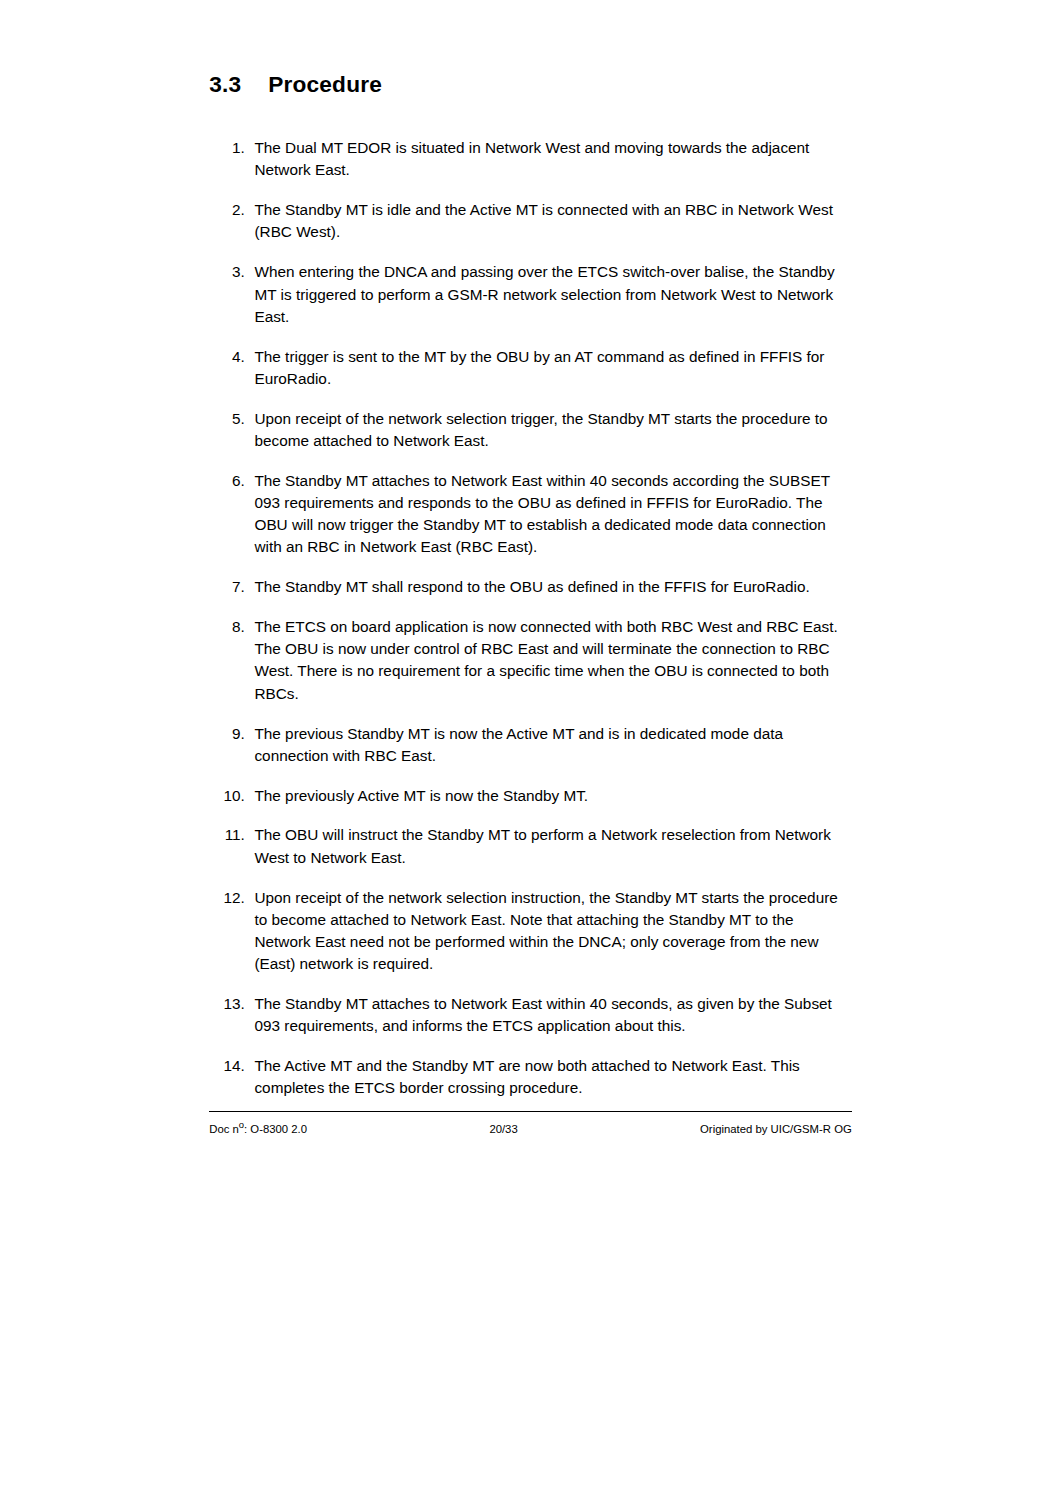3.3 Procedure
The Dual MT EDOR is situated in Network West and moving towards the adjacent Network East.
The Standby MT is idle and the Active MT is connected with an RBC in Network West (RBC West).
When entering the DNCA and passing over the ETCS switch-over balise, the Standby MT is triggered to perform a GSM-R network selection from Network West to Network East.
The trigger is sent to the MT by the OBU by an AT command as defined in FFFIS for EuroRadio.
Upon receipt of the network selection trigger, the Standby MT starts the procedure to become attached to Network East.
The Standby MT attaches to Network East within 40 seconds according the SUBSET 093 requirements and responds to the OBU as defined in FFFIS for EuroRadio. The OBU will now trigger the Standby MT to establish a dedicated mode data connection with an RBC in Network East (RBC East).
The Standby MT shall respond to the OBU as defined in the FFFIS for EuroRadio.
The ETCS on board application is now connected with both RBC West and RBC East. The OBU is now under control of RBC East and will terminate the connection to RBC West. There is no requirement for a specific time when the OBU is connected to both RBCs.
The previous Standby MT is now the Active MT and is in dedicated mode data connection with RBC East.
The previously Active MT is now the Standby MT.
The OBU will instruct the Standby MT to perform a Network reselection from Network West to Network East.
Upon receipt of the network selection instruction, the Standby MT starts the procedure to become attached to Network East. Note that attaching the Standby MT to the Network East need not be performed within the DNCA; only coverage from the new (East) network is required.
The Standby MT attaches to Network East within 40 seconds, as given by the Subset 093 requirements, and informs the ETCS application about this.
The Active MT and the Standby MT are now both attached to Network East. This completes the ETCS border crossing procedure.
Doc no: O-8300 2.0
20/33
Originated by UIC/GSM-R OG